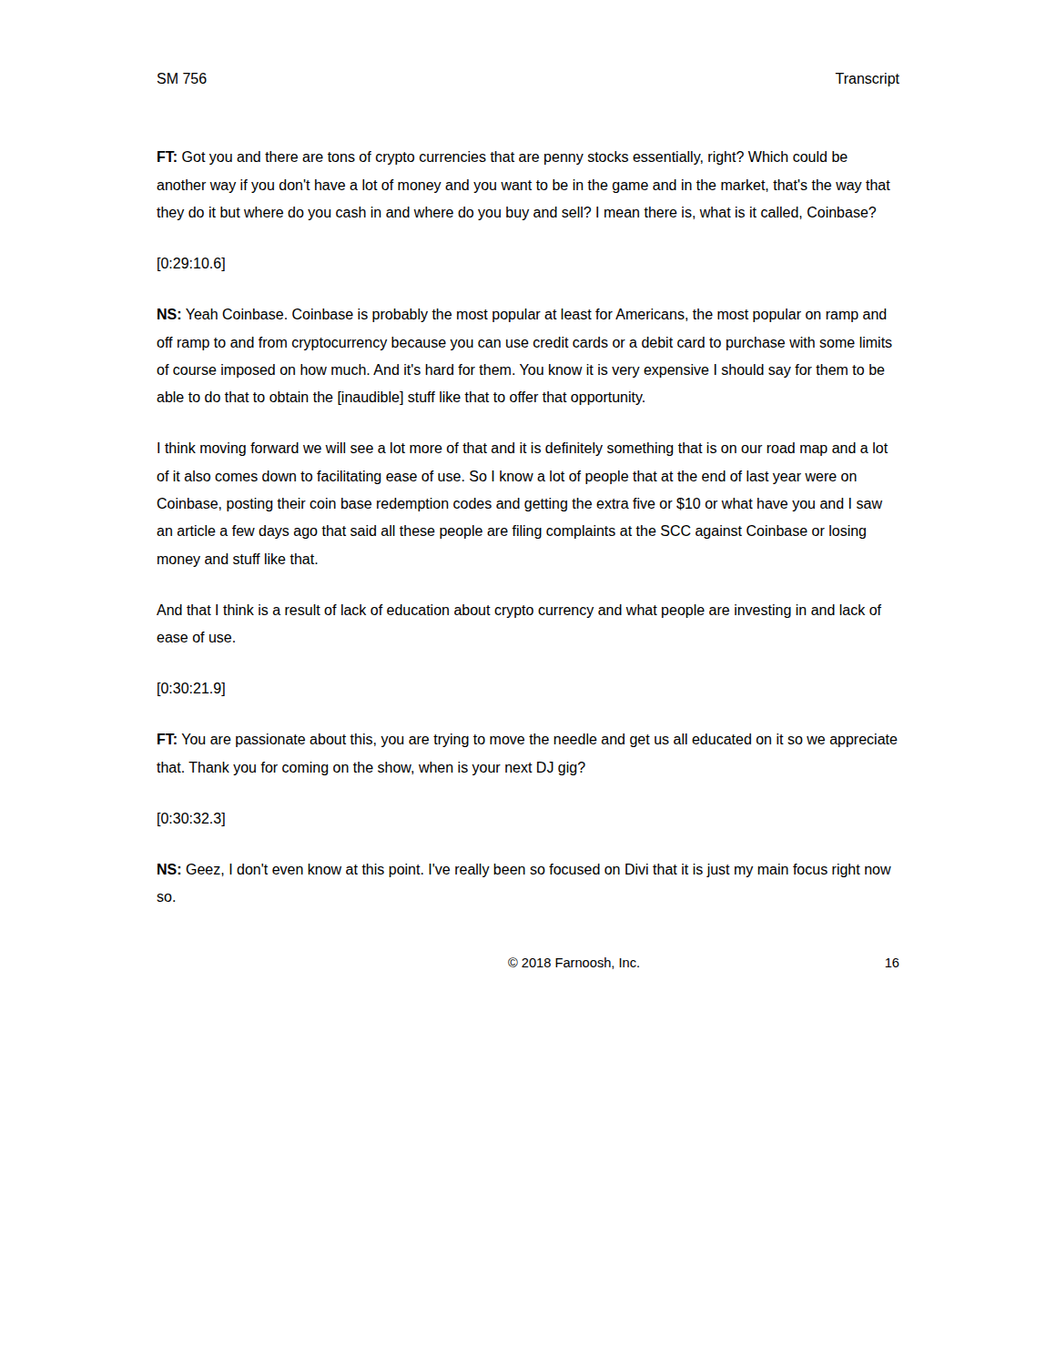SM 756 Transcript
FT: Got you and there are tons of crypto currencies that are penny stocks essentially, right? Which could be another way if you don't have a lot of money and you want to be in the game and in the market, that's the way that they do it but where do you cash in and where do you buy and sell? I mean there is, what is it called, Coinbase?
[0:29:10.6]
NS: Yeah Coinbase. Coinbase is probably the most popular at least for Americans, the most popular on ramp and off ramp to and from cryptocurrency because you can use credit cards or a debit card to purchase with some limits of course imposed on how much. And it's hard for them. You know it is very expensive I should say for them to be able to do that to obtain the [inaudible] stuff like that to offer that opportunity.
I think moving forward we will see a lot more of that and it is definitely something that is on our road map and a lot of it also comes down to facilitating ease of use. So I know a lot of people that at the end of last year were on Coinbase, posting their coin base redemption codes and getting the extra five or $10 or what have you and I saw an article a few days ago that said all these people are filing complaints at the SCC against Coinbase or losing money and stuff like that.
And that I think is a result of lack of education about crypto currency and what people are investing in and lack of ease of use.
[0:30:21.9]
FT: You are passionate about this, you are trying to move the needle and get us all educated on it so we appreciate that. Thank you for coming on the show, when is your next DJ gig?
[0:30:32.3]
NS: Geez, I don't even know at this point. I've really been so focused on Divi that it is just my main focus right now so.
© 2018 Farnoosh, Inc. 16